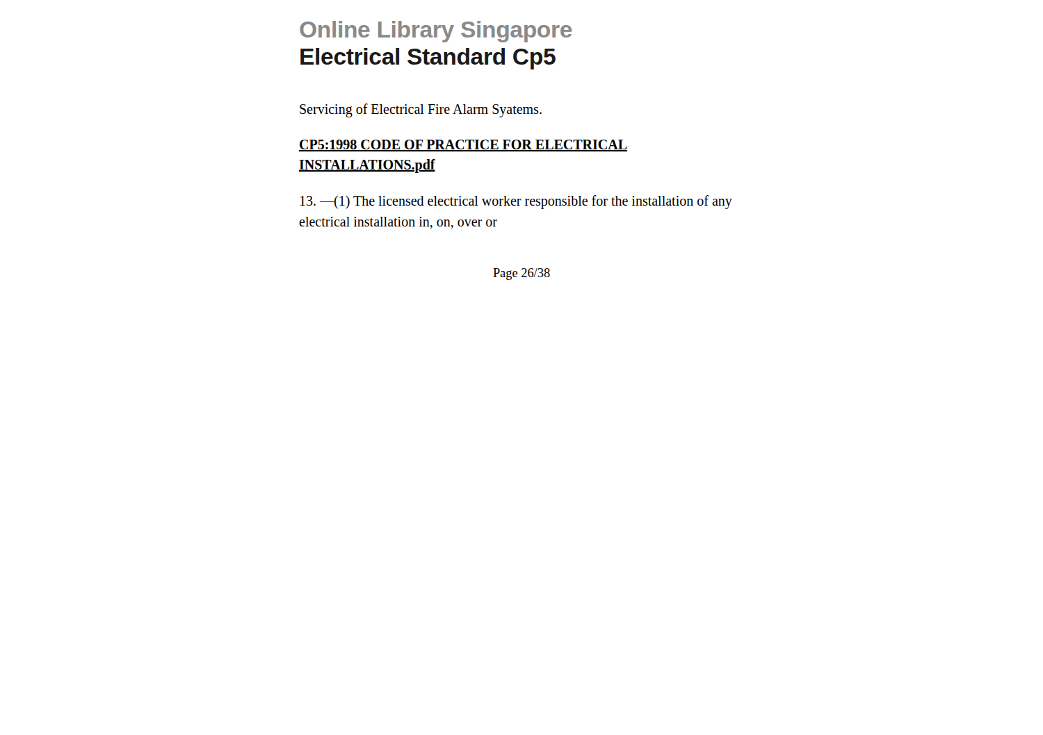Online Library Singapore
Electrical Standard Cp5
Servicing of Electrical Fire Alarm Syatems.
CP5:1998 CODE OF PRACTICE FOR ELECTRICAL INSTALLATIONS.pdf
13. —(1) The licensed electrical worker responsible for the installation of any electrical installation in, on, over or
Page 26/38